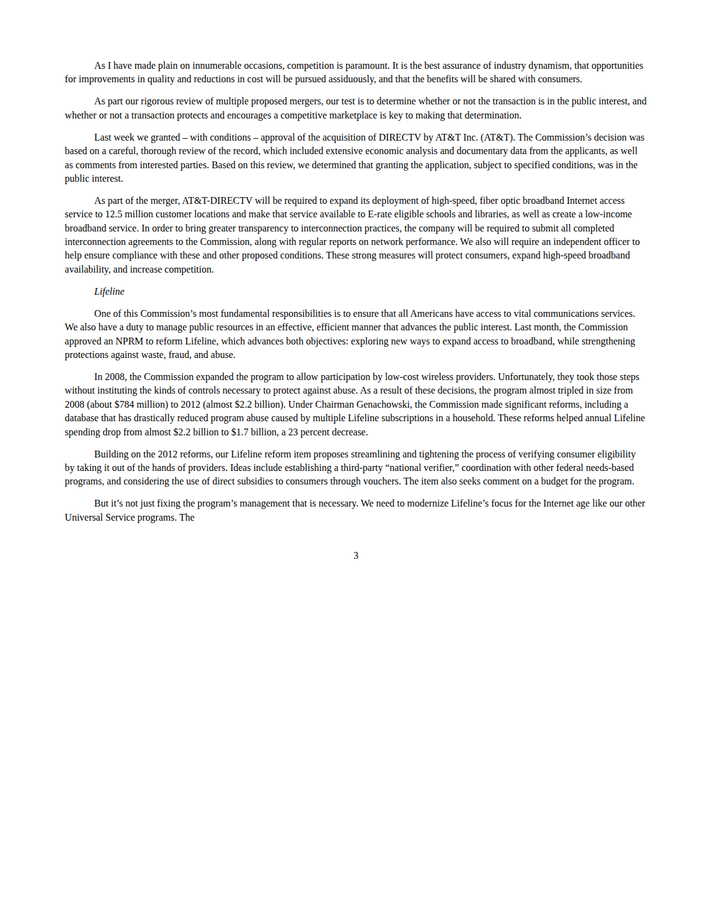As I have made plain on innumerable occasions, competition is paramount. It is the best assurance of industry dynamism, that opportunities for improvements in quality and reductions in cost will be pursued assiduously, and that the benefits will be shared with consumers.
As part our rigorous review of multiple proposed mergers, our test is to determine whether or not the transaction is in the public interest, and whether or not a transaction protects and encourages a competitive marketplace is key to making that determination.
Last week we granted – with conditions – approval of the acquisition of DIRECTV by AT&T Inc. (AT&T). The Commission’s decision was based on a careful, thorough review of the record, which included extensive economic analysis and documentary data from the applicants, as well as comments from interested parties. Based on this review, we determined that granting the application, subject to specified conditions, was in the public interest.
As part of the merger, AT&T-DIRECTV will be required to expand its deployment of high-speed, fiber optic broadband Internet access service to 12.5 million customer locations and make that service available to E-rate eligible schools and libraries, as well as create a low-income broadband service. In order to bring greater transparency to interconnection practices, the company will be required to submit all completed interconnection agreements to the Commission, along with regular reports on network performance. We also will require an independent officer to help ensure compliance with these and other proposed conditions. These strong measures will protect consumers, expand high-speed broadband availability, and increase competition.
Lifeline
One of this Commission’s most fundamental responsibilities is to ensure that all Americans have access to vital communications services. We also have a duty to manage public resources in an effective, efficient manner that advances the public interest. Last month, the Commission approved an NPRM to reform Lifeline, which advances both objectives: exploring new ways to expand access to broadband, while strengthening protections against waste, fraud, and abuse.
In 2008, the Commission expanded the program to allow participation by low-cost wireless providers. Unfortunately, they took those steps without instituting the kinds of controls necessary to protect against abuse. As a result of these decisions, the program almost tripled in size from 2008 (about $784 million) to 2012 (almost $2.2 billion). Under Chairman Genachowski, the Commission made significant reforms, including a database that has drastically reduced program abuse caused by multiple Lifeline subscriptions in a household. These reforms helped annual Lifeline spending drop from almost $2.2 billion to $1.7 billion, a 23 percent decrease.
Building on the 2012 reforms, our Lifeline reform item proposes streamlining and tightening the process of verifying consumer eligibility by taking it out of the hands of providers. Ideas include establishing a third-party “national verifier,” coordination with other federal needs-based programs, and considering the use of direct subsidies to consumers through vouchers. The item also seeks comment on a budget for the program.
But it’s not just fixing the program’s management that is necessary. We need to modernize Lifeline’s focus for the Internet age like our other Universal Service programs. The
3